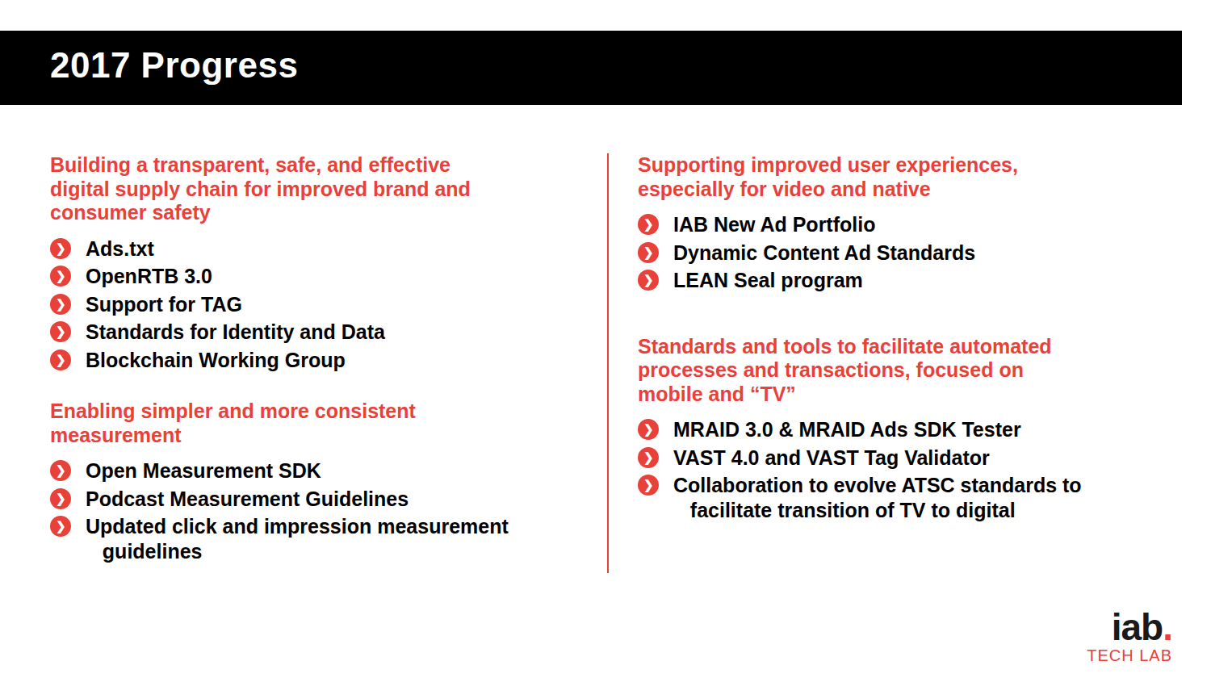2017 Progress
Building a transparent, safe, and effective
digital supply chain for improved brand and
consumer safety
Ads.txt
OpenRTB 3.0
Support for TAG
Standards for Identity and Data
Blockchain Working Group
Enabling simpler and more consistent
measurement
Open Measurement SDK
Podcast Measurement Guidelines
Updated click and impression measurement
guidelines
Supporting improved user experiences,
especially for video and native
IAB New Ad Portfolio
Dynamic Content Ad Standards
LEAN Seal program
Standards and tools to facilitate automated
processes and transactions, focused on
mobile and “TV”
MRAID 3.0 & MRAID Ads SDK Tester
VAST 4.0 and VAST Tag Validator
Collaboration to evolve ATSC standards to
facilitate transition of TV to digital
iab.
TECH LAB